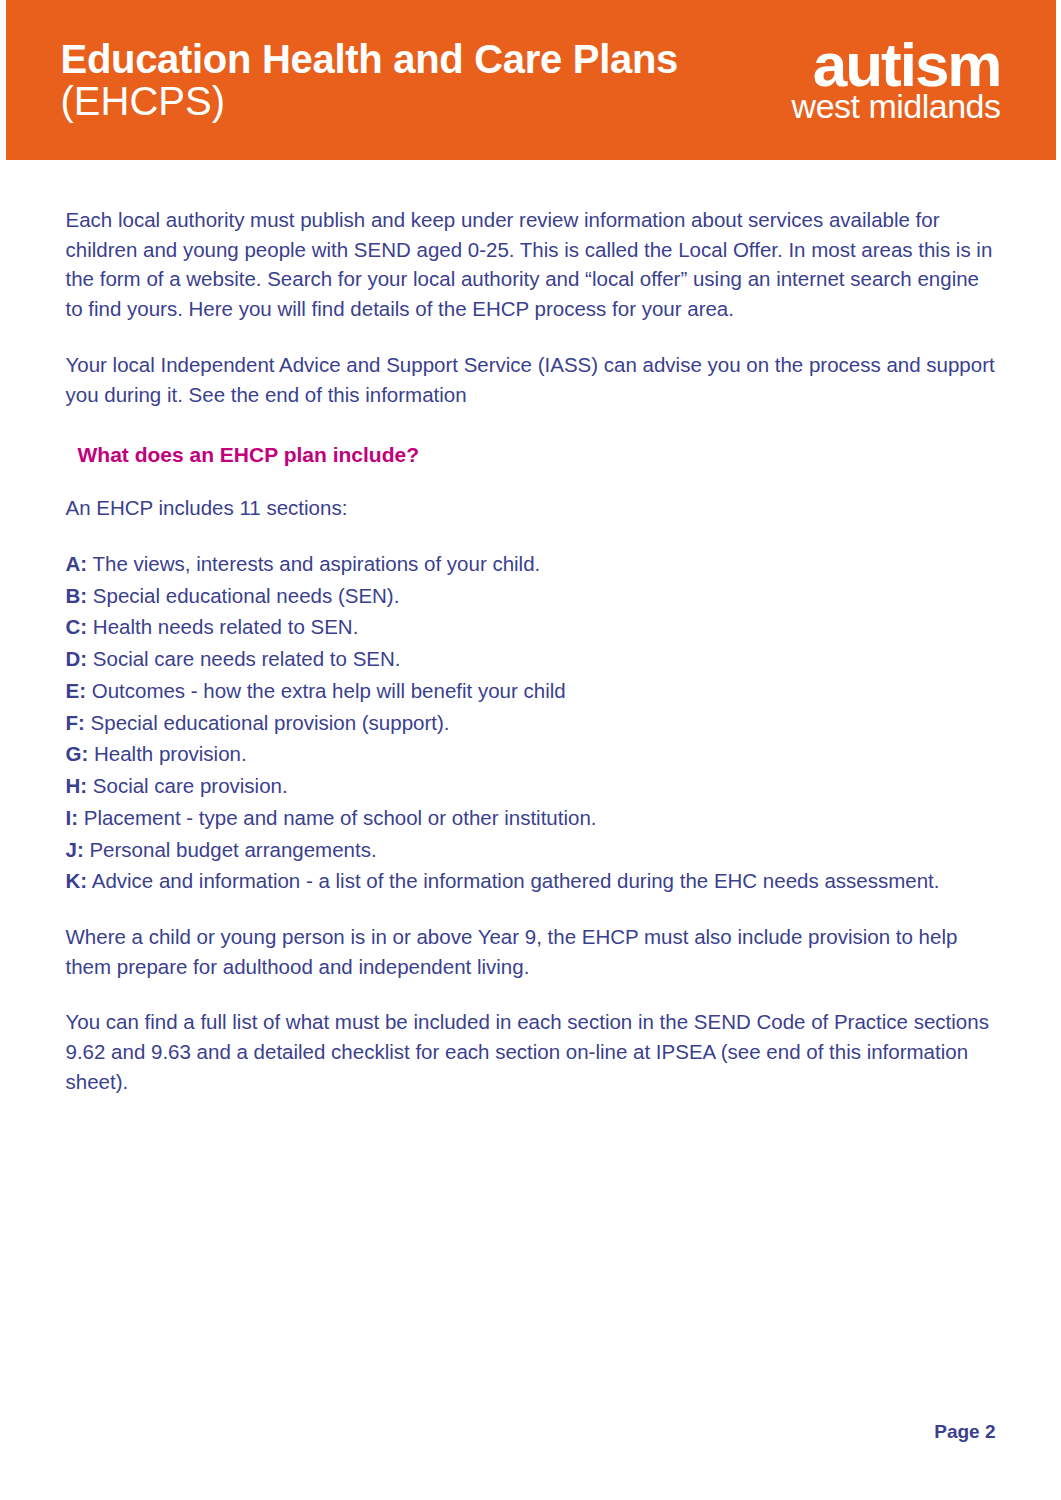Education Health and Care Plans (EHCPS)
autism west midlands
Each local authority must publish and keep under review information about services available for children and young people with SEND aged 0-25. This is called the Local Offer. In most areas this is in the form of a website. Search for your local authority and “local offer” using an internet search engine to find yours. Here you will find details of the EHCP process for your area.
Your local Independent Advice and Support Service (IASS) can advise you on the process and support you during it. See the end of this information
What does an EHCP plan include?
An EHCP includes 11 sections:
A: The views, interests and aspirations of your child.
B: Special educational needs (SEN).
C: Health needs related to SEN.
D: Social care needs related to SEN.
E: Outcomes - how the extra help will benefit your child
F: Special educational provision (support).
G: Health provision.
H: Social care provision.
I: Placement - type and name of school or other institution.
J: Personal budget arrangements.
K: Advice and information - a list of the information gathered during the EHC needs assessment.
Where a child or young person is in or above Year 9, the EHCP must also include provision to help them prepare for adulthood and independent living.
You can find a full list of what must be included in each section in the SEND Code of Practice sections 9.62 and 9.63 and a detailed checklist for each section on-line at IPSEA (see end of this information sheet).
Page 2